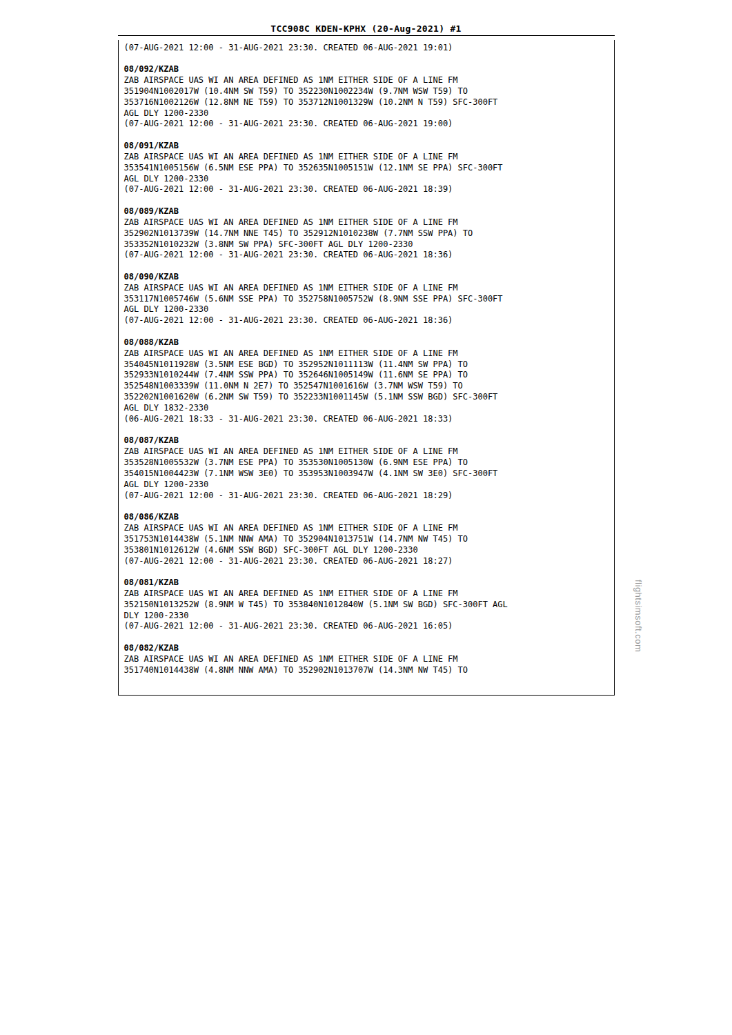TCC908C KDEN-KPHX (20-Aug-2021) #1
(07-AUG-2021 12:00 - 31-AUG-2021 23:30. CREATED 06-AUG-2021 19:01)

08/092/KZAB
ZAB AIRSPACE UAS WI AN AREA DEFINED AS 1NM EITHER SIDE OF A LINE FM
351904N1002017W (10.4NM SW T59) TO 352230N1002234W (9.7NM WSW T59) TO
353716N1002126W (12.8NM NE T59) TO 353712N1001329W (10.2NM N T59) SFC-300FT
AGL DLY 1200-2330
(07-AUG-2021 12:00 - 31-AUG-2021 23:30. CREATED 06-AUG-2021 19:00)

08/091/KZAB
ZAB AIRSPACE UAS WI AN AREA DEFINED AS 1NM EITHER SIDE OF A LINE FM
353541N1005156W (6.5NM ESE PPA) TO 352635N1005151W (12.1NM SE PPA) SFC-300FT
AGL DLY 1200-2330
(07-AUG-2021 12:00 - 31-AUG-2021 23:30. CREATED 06-AUG-2021 18:39)

08/089/KZAB
ZAB AIRSPACE UAS WI AN AREA DEFINED AS 1NM EITHER SIDE OF A LINE FM
352902N1013739W (14.7NM NNE T45) TO 352912N1010238W (7.7NM SSW PPA) TO
353352N1010232W (3.8NM SW PPA) SFC-300FT AGL DLY 1200-2330
(07-AUG-2021 12:00 - 31-AUG-2021 23:30. CREATED 06-AUG-2021 18:36)

08/090/KZAB
ZAB AIRSPACE UAS WI AN AREA DEFINED AS 1NM EITHER SIDE OF A LINE FM
353117N1005746W (5.6NM SSE PPA) TO 352758N1005752W (8.9NM SSE PPA) SFC-300FT
AGL DLY 1200-2330
(07-AUG-2021 12:00 - 31-AUG-2021 23:30. CREATED 06-AUG-2021 18:36)

08/088/KZAB
ZAB AIRSPACE UAS WI AN AREA DEFINED AS 1NM EITHER SIDE OF A LINE FM
354045N1011928W (3.5NM ESE BGD) TO 352952N1011113W (11.4NM SW PPA) TO
352933N1010244W (7.4NM SSW PPA) TO 352646N1005149W (11.6NM SE PPA) TO
352548N1003339W (11.0NM N 2E7) TO 352547N1001616W (3.7NM WSW T59) TO
352202N1001620W (6.2NM SW T59) TO 352233N1001145W (5.1NM SSW BGD) SFC-300FT
AGL DLY 1832-2330
(06-AUG-2021 18:33 - 31-AUG-2021 23:30. CREATED 06-AUG-2021 18:33)

08/087/KZAB
ZAB AIRSPACE UAS WI AN AREA DEFINED AS 1NM EITHER SIDE OF A LINE FM
353528N1005532W (3.7NM ESE PPA) TO 353530N1005130W (6.9NM ESE PPA) TO
354015N1004423W (7.1NM WSW 3E0) TO 353953N1003947W (4.1NM SW 3E0) SFC-300FT
AGL DLY 1200-2330
(07-AUG-2021 12:00 - 31-AUG-2021 23:30. CREATED 06-AUG-2021 18:29)

08/086/KZAB
ZAB AIRSPACE UAS WI AN AREA DEFINED AS 1NM EITHER SIDE OF A LINE FM
351753N1014438W (5.1NM NNW AMA) TO 352904N1013751W (14.7NM NW T45) TO
353801N1012612W (4.6NM SSW BGD) SFC-300FT AGL DLY 1200-2330
(07-AUG-2021 12:00 - 31-AUG-2021 23:30. CREATED 06-AUG-2021 18:27)

08/081/KZAB
ZAB AIRSPACE UAS WI AN AREA DEFINED AS 1NM EITHER SIDE OF A LINE FM
352150N1013252W (8.9NM W T45) TO 353840N1012840W (5.1NM SW BGD) SFC-300FT AGL
DLY 1200-2330
(07-AUG-2021 12:00 - 31-AUG-2021 23:30. CREATED 06-AUG-2021 16:05)

08/082/KZAB
ZAB AIRSPACE UAS WI AN AREA DEFINED AS 1NM EITHER SIDE OF A LINE FM
351740N1014438W (4.8NM NNW AMA) TO 352902N1013707W (14.3NM NW T45) TO
flightsimsoft. com